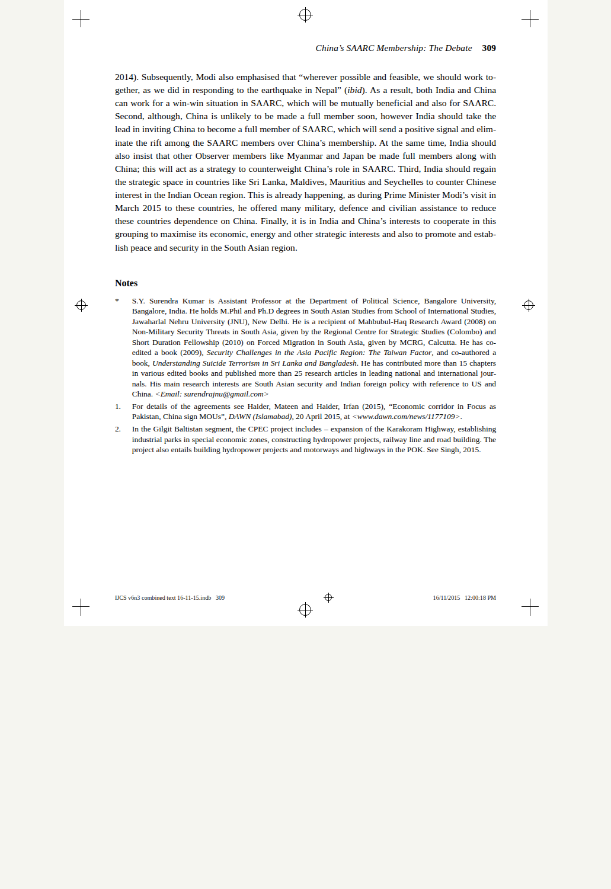China’s SAARC Membership: The Debate309
2014). Subsequently, Modi also emphasised that “wherever possible and feasible, we should work together, as we did in responding to the earthquake in Nepal” (ibid). As a result, both India and China can work for a win-win situation in SAARC, which will be mutually beneficial and also for SAARC. Second, although, China is unlikely to be made a full member soon, however India should take the lead in inviting China to become a full member of SAARC, which will send a positive signal and eliminate the rift among the SAARC members over China’s membership. At the same time, India should also insist that other Observer members like Myanmar and Japan be made full members along with China; this will act as a strategy to counterweight China’s role in SAARC. Third, India should regain the strategic space in countries like Sri Lanka, Maldives, Mauritius and Seychelles to counter Chinese interest in the Indian Ocean region. This is already happening, as during Prime Minister Modi’s visit in March 2015 to these countries, he offered many military, defence and civilian assistance to reduce these countries dependence on China. Finally, it is in India and China’s interests to cooperate in this grouping to maximise its economic, energy and other strategic interests and also to promote and establish peace and security in the South Asian region.
Notes
*
S.Y. Surendra Kumar is Assistant Professor at the Department of Political Science, Bangalore University, Bangalore, India. He holds M.Phil and Ph.D degrees in South Asian Studies from School of International Studies, Jawaharlal Nehru University (JNU), New Delhi. He is a recipient of Mahbubul-Haq Research Award (2008) on Non-Military Security Threats in South Asia, given by the Regional Centre for Strategic Studies (Colombo) and Short Duration Fellowship (2010) on Forced Migration in South Asia, given by MCRG, Calcutta. He has co-edited a book (2009), Security Challenges in the Asia Pacific Region: The Taiwan Factor, and co-authored a book, Understanding Suicide Terrorism in Sri Lanka and Bangladesh. He has contributed more than 15 chapters in various edited books and published more than 25 research articles in leading national and international journals. His main research interests are South Asian security and Indian foreign policy with reference to US and China. <Email: surendrajnu@gmail.com>
1.
For details of the agreements see Haider, Mateen and Haider, Irfan (2015), “Economic corridor in Focus as Pakistan, China sign MOUs”, DAWN (Islamabad), 20 April 2015, at <www.dawn.com/news/1177109>.
2.
In the Gilgit Baltistan segment, the CPEC project includes – expansion of the Karakoram Highway, establishing industrial parks in special economic zones, constructing hydropower projects, railway line and road building. The project also entails building hydropower projects and motorways and highways in the POK. See Singh, 2015.
IJCS v6n3 combined text 16-11-15.indb 309 16/11/2015 12:00:18 PM